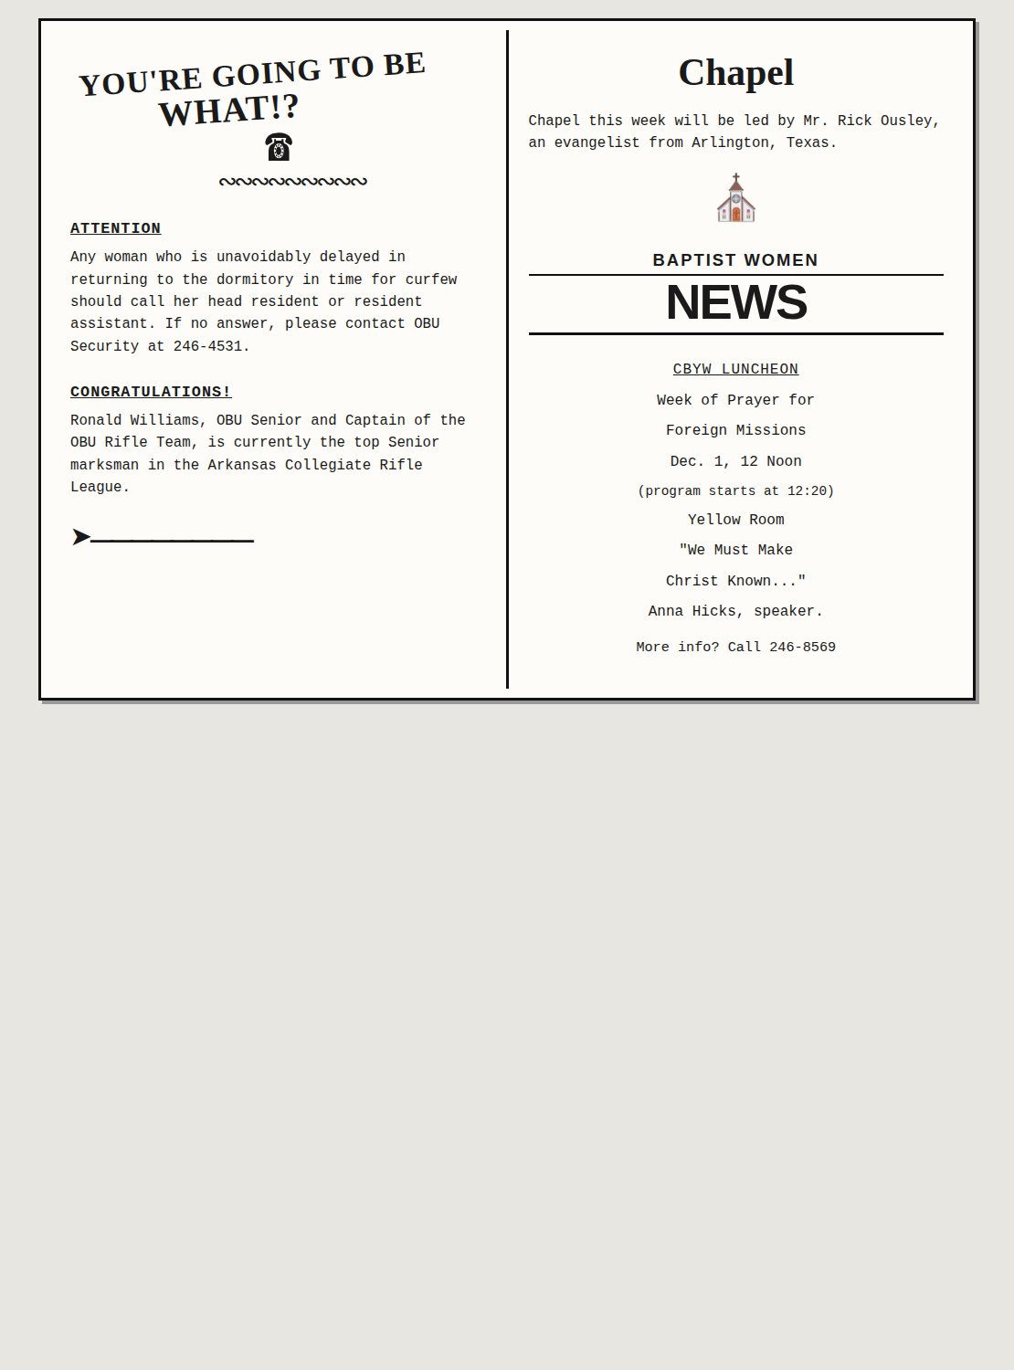YOU'RE GOING TO BE WHAT!?
☎ ∾∾∾∾∾∾∾∾∾
ATTENTION
Any woman who is unavoidably delayed in returning to the dormitory in time for curfew should call her head resident or resident assistant. If no answer, please contact OBU Security at 246-4531.
CONGRATULATIONS!
Ronald Williams, OBU Senior and Captain of the OBU Rifle Team, is currently the top Senior marksman in the Arkansas Collegiate Rifle League.
➤————————
Chapel
Chapel this week will be led by Mr. Rick Ousley, an evangelist from Arlington, Texas.
⛪
BAPTIST WOMEN
NEWS
CBYW LUNCHEON
Week of Prayer for
Foreign Missions
Dec. 1, 12 Noon
(program starts at 12:20)
Yellow Room
"We Must Make
Christ Known..."
Anna Hicks, speaker.
More info? Call 246-8569